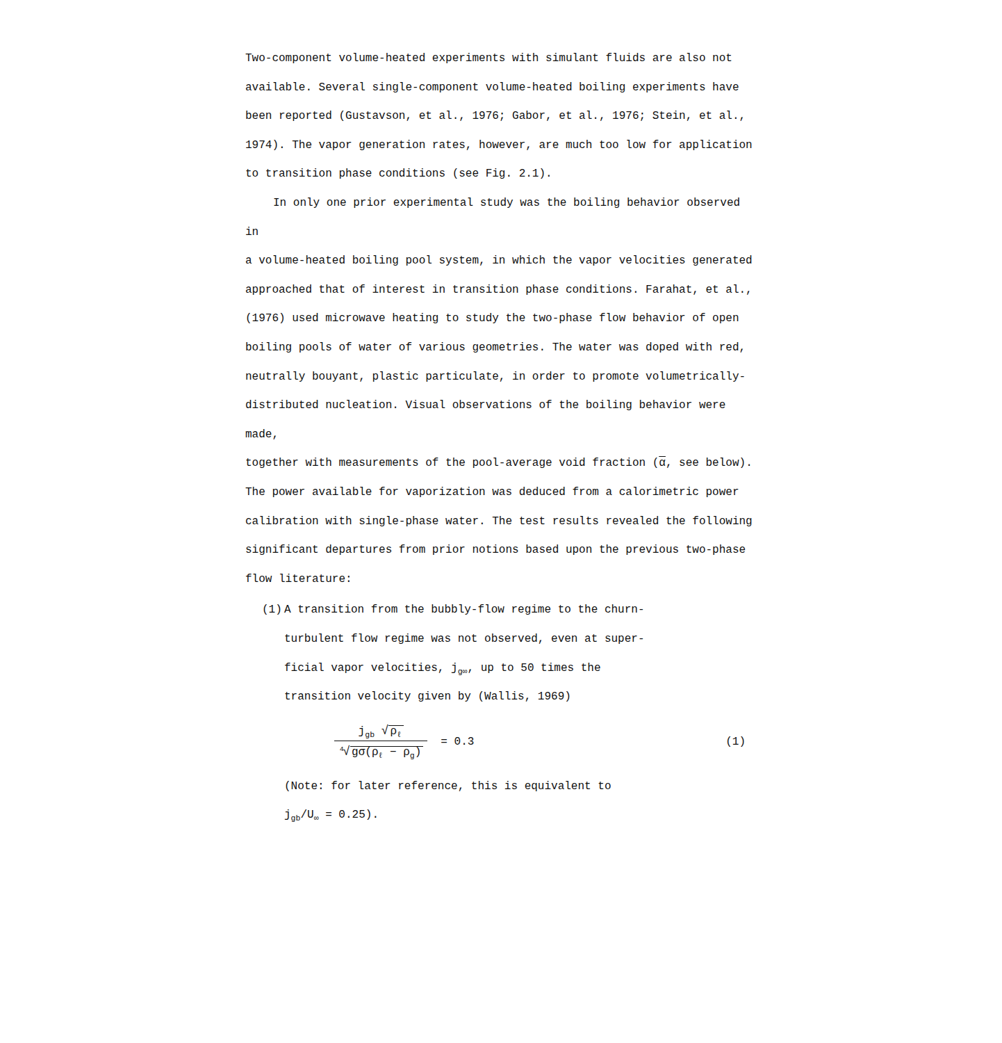Two-component volume-heated experiments with simulant fluids are also not
available. Several single-component volume-heated boiling experiments have
been reported (Gustavson, et al., 1976; Gabor, et al., 1976; Stein, et al.,
1974). The vapor generation rates, however, are much too low for application
to transition phase conditions (see Fig. 2.1).
In only one prior experimental study was the boiling behavior observed in
a volume-heated boiling pool system, in which the vapor velocities generated
approached that of interest in transition phase conditions. Farahat, et al.,
(1976) used microwave heating to study the two-phase flow behavior of open
boiling pools of water of various geometries. The water was doped with red,
neutrally bouyant, plastic particulate, in order to promote volumetrically-
distributed nucleation. Visual observations of the boiling behavior were made,
together with measurements of the pool-average void fraction (α, see below).
The power available for vaporization was deduced from a calorimetric power
calibration with single-phase water. The test results revealed the following
significant departures from prior notions based upon the previous two-phase
flow literature:
(1)
A transition from the bubbly-flow regime to the churn-
turbulent flow regime was not observed, even at super-
ficial vapor velocities, jg∞, up to 50 times the
transition velocity given by (Wallis, 1969)
jgb √ρℓ 4√gσ(ρℓ − ρg) = 0.3 (1)
(Note: for later reference, this is equivalent to
jgb/U∞ = 0.25).